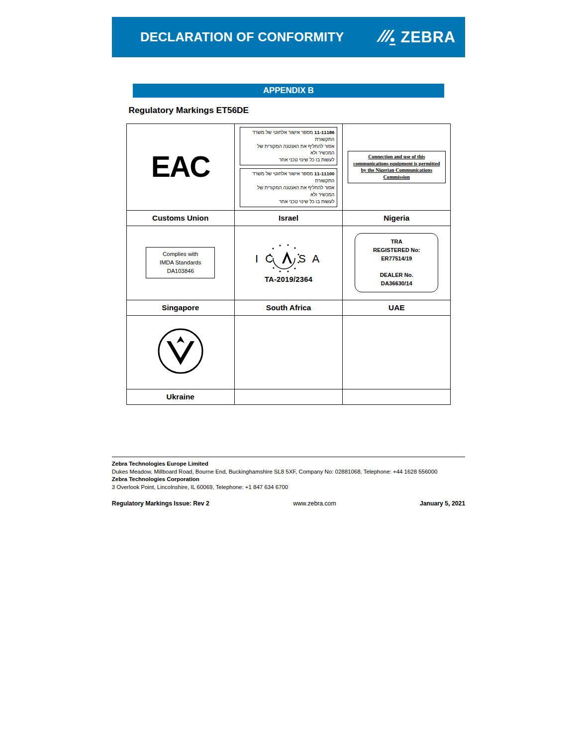DECLARATION OF CONFORMITY
ZEBRA
APPENDIX B
Regulatory Markings ET56DE
| EAC | 11-11186 מספר אישור אלחוטי של משרד התקשורת אסור להחליף את האנטנה המקורית של המכשיר ולא לעשות בו כל שינוי טכני אחר 11-11100 מספר אישור אלחוטי של משרד התקשורת אסור להחליף את האנטנה המקורית של המכשיר ולא לעשות בו כל שינוי טכני אחר | Connection and use of this communications equipment is permitted by the Nigerian Communications Commission |
| Customs Union | Israel | Nigeria |
| Complies with IMDA Standards DA103846 | I C S A TA-2019/2364 | TRA REGISTERED No: ER77514/19 DEALER No. DA36630/14 |
| Singapore | South Africa | UAE |
| Ukraine | | |
Zebra Technologies Europe Limited
Dukes Meadow, Millboard Road, Bourne End, Buckinghamshire SL8 5XF, Company No: 02881068, Telephone: +44 1628 556000
Zebra Technologies Corporation
3 Overlook Point, Lincolnshire, IL 60069, Telephone: +1 847 634 6700
Regulatory Markings Issue: Rev 2 www.zebra.com January 5, 2021